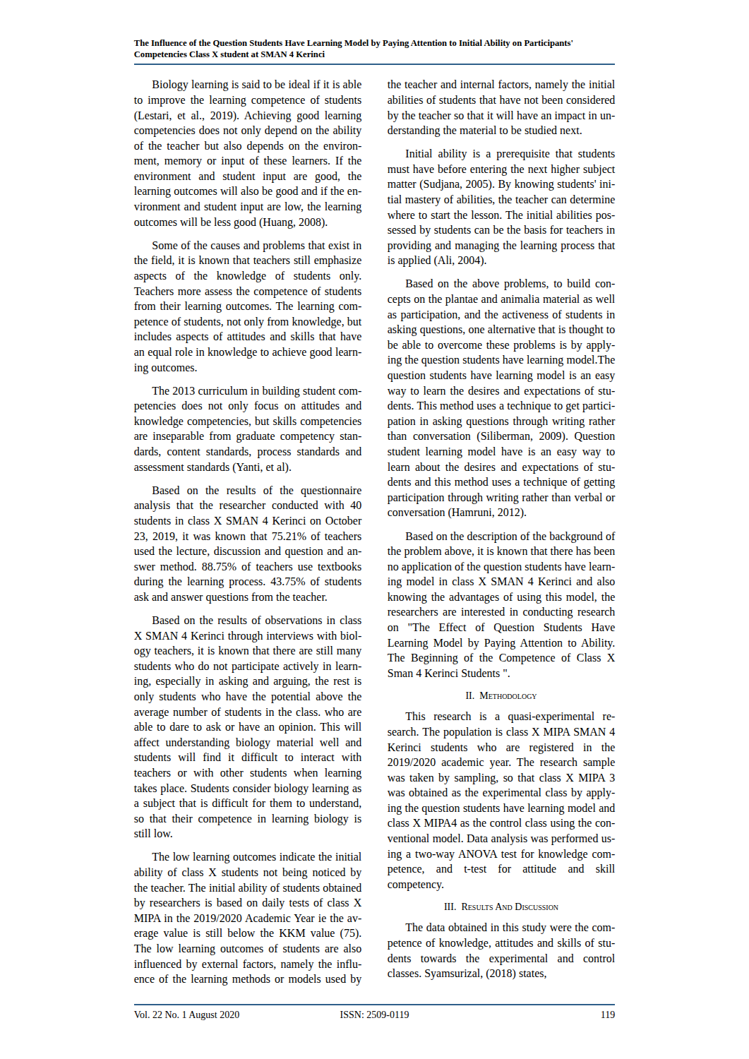The Influence of the Question Students Have Learning Model by Paying Attention to Initial Ability on Participants' Competencies Class X student at SMAN 4 Kerinci
Biology learning is said to be ideal if it is able to improve the learning competence of students (Lestari, et al., 2019). Achieving good learning competencies does not only depend on the ability of the teacher but also depends on the environment, memory or input of these learners. If the environment and student input are good, the learning outcomes will also be good and if the environment and student input are low, the learning outcomes will be less good (Huang, 2008).
Some of the causes and problems that exist in the field, it is known that teachers still emphasize aspects of the knowledge of students only. Teachers more assess the competence of students from their learning outcomes. The learning competence of students, not only from knowledge, but includes aspects of attitudes and skills that have an equal role in knowledge to achieve good learning outcomes.
The 2013 curriculum in building student competencies does not only focus on attitudes and knowledge competencies, but skills competencies are inseparable from graduate competency standards, content standards, process standards and assessment standards (Yanti, et al).
Based on the results of the questionnaire analysis that the researcher conducted with 40 students in class X SMAN 4 Kerinci on October 23, 2019, it was known that 75.21% of teachers used the lecture, discussion and question and answer method. 88.75% of teachers use textbooks during the learning process. 43.75% of students ask and answer questions from the teacher.
Based on the results of observations in class X SMAN 4 Kerinci through interviews with biology teachers, it is known that there are still many students who do not participate actively in learning, especially in asking and arguing, the rest is only students who have the potential above the average number of students in the class. who are able to dare to ask or have an opinion. This will affect understanding biology material well and students will find it difficult to interact with teachers or with other students when learning takes place. Students consider biology learning as a subject that is difficult for them to understand, so that their competence in learning biology is still low.
The low learning outcomes indicate the initial ability of class X students not being noticed by the teacher. The initial ability of students obtained by researchers is based on daily tests of class X MIPA in the 2019/2020 Academic Year ie the average value is still below the KKM value (75). The low learning outcomes of students are also influenced by external factors, namely the influence of the learning methods or models used by the teacher and internal factors, namely the initial abilities of students that have not been considered by the teacher so that it will have an impact in understanding the material to be studied next.
Initial ability is a prerequisite that students must have before entering the next higher subject matter (Sudjana, 2005). By knowing students' initial mastery of abilities, the teacher can determine where to start the lesson. The initial abilities possessed by students can be the basis for teachers in providing and managing the learning process that is applied (Ali, 2004).
Based on the above problems, to build concepts on the plantae and animalia material as well as participation, and the activeness of students in asking questions, one alternative that is thought to be able to overcome these problems is by applying the question students have learning model.The question students have learning model is an easy way to learn the desires and expectations of students. This method uses a technique to get participation in asking questions through writing rather than conversation (Siliberman, 2009). Question student learning model have is an easy way to learn about the desires and expectations of students and this method uses a technique of getting participation through writing rather than verbal or conversation (Hamruni, 2012).
Based on the description of the background of the problem above, it is known that there has been no application of the question students have learning model in class X SMAN 4 Kerinci and also knowing the advantages of using this model, the researchers are interested in conducting research on "The Effect of Question Students Have Learning Model by Paying Attention to Ability. The Beginning of the Competence of Class X Sman 4 Kerinci Students ".
II. Methodology
This research is a quasi-experimental research. The population is class X MIPA SMAN 4 Kerinci students who are registered in the 2019/2020 academic year. The research sample was taken by sampling, so that class X MIPA 3 was obtained as the experimental class by applying the question students have learning model and class X MIPA4 as the control class using the conventional model. Data analysis was performed using a two-way ANOVA test for knowledge competence, and t-test for attitude and skill competency.
III. Results And Discussion
The data obtained in this study were the competence of knowledge, attitudes and skills of students towards the experimental and control classes. Syamsurizal, (2018) states,
Vol. 22 No. 1 August 2020
ISSN: 2509-0119
119